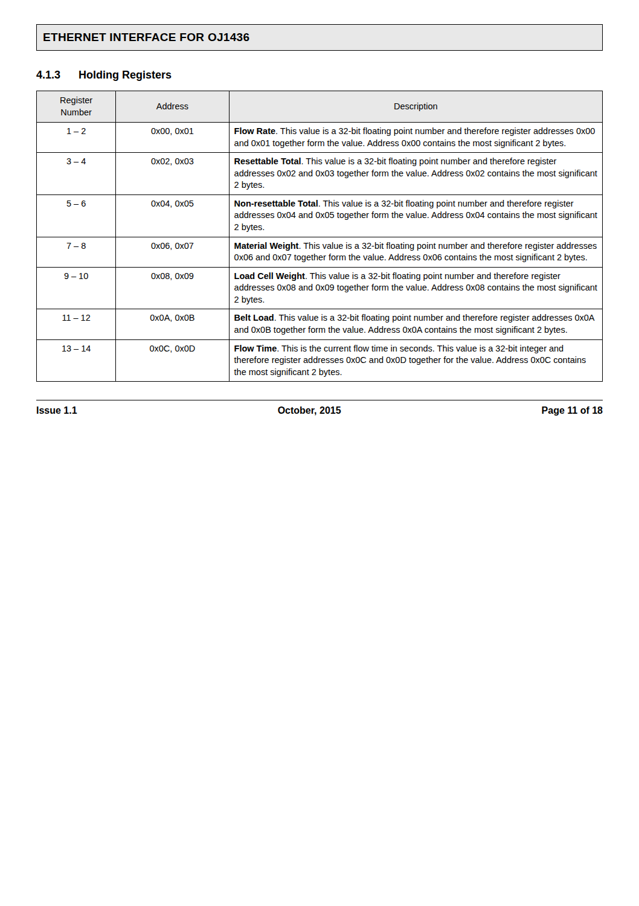ETHERNET INTERFACE FOR OJ1436
4.1.3 Holding Registers
| Register Number | Address | Description |
| --- | --- | --- |
| 1 – 2 | 0x00, 0x01 | Flow Rate . This value is a 32-bit floating point number and therefore register addresses 0x00 and 0x01 together form the value. Address 0x00 contains the most significant 2 bytes. |
| 3 – 4 | 0x02, 0x03 | Resettable Total . This value is a 32-bit floating point number and therefore register addresses 0x02 and 0x03 together form the value. Address 0x02 contains the most significant 2 bytes. |
| 5 – 6 | 0x04, 0x05 | Non-resettable Total . This value is a 32-bit floating point number and therefore register addresses 0x04 and 0x05 together form the value. Address 0x04 contains the most significant 2 bytes. |
| 7 – 8 | 0x06, 0x07 | Material Weight . This value is a 32-bit floating point number and therefore register addresses 0x06 and 0x07 together form the value. Address 0x06 contains the most significant 2 bytes. |
| 9 – 10 | 0x08, 0x09 | Load Cell Weight . This value is a 32-bit floating point number and therefore register addresses 0x08 and 0x09 together form the value. Address 0x08 contains the most significant 2 bytes. |
| 11 – 12 | 0x0A, 0x0B | Belt Load . This value is a 32-bit floating point number and therefore register addresses 0x0A and 0x0B together form the value. Address 0x0A contains the most significant 2 bytes. |
| 13 – 14 | 0x0C, 0x0D | Flow Time . This is the current flow time in seconds. This value is a 32-bit integer and therefore register addresses 0x0C and 0x0D together for the value. Address 0x0C contains the most significant 2 bytes. |
Issue 1.1
October, 2015
Page 11 of 18